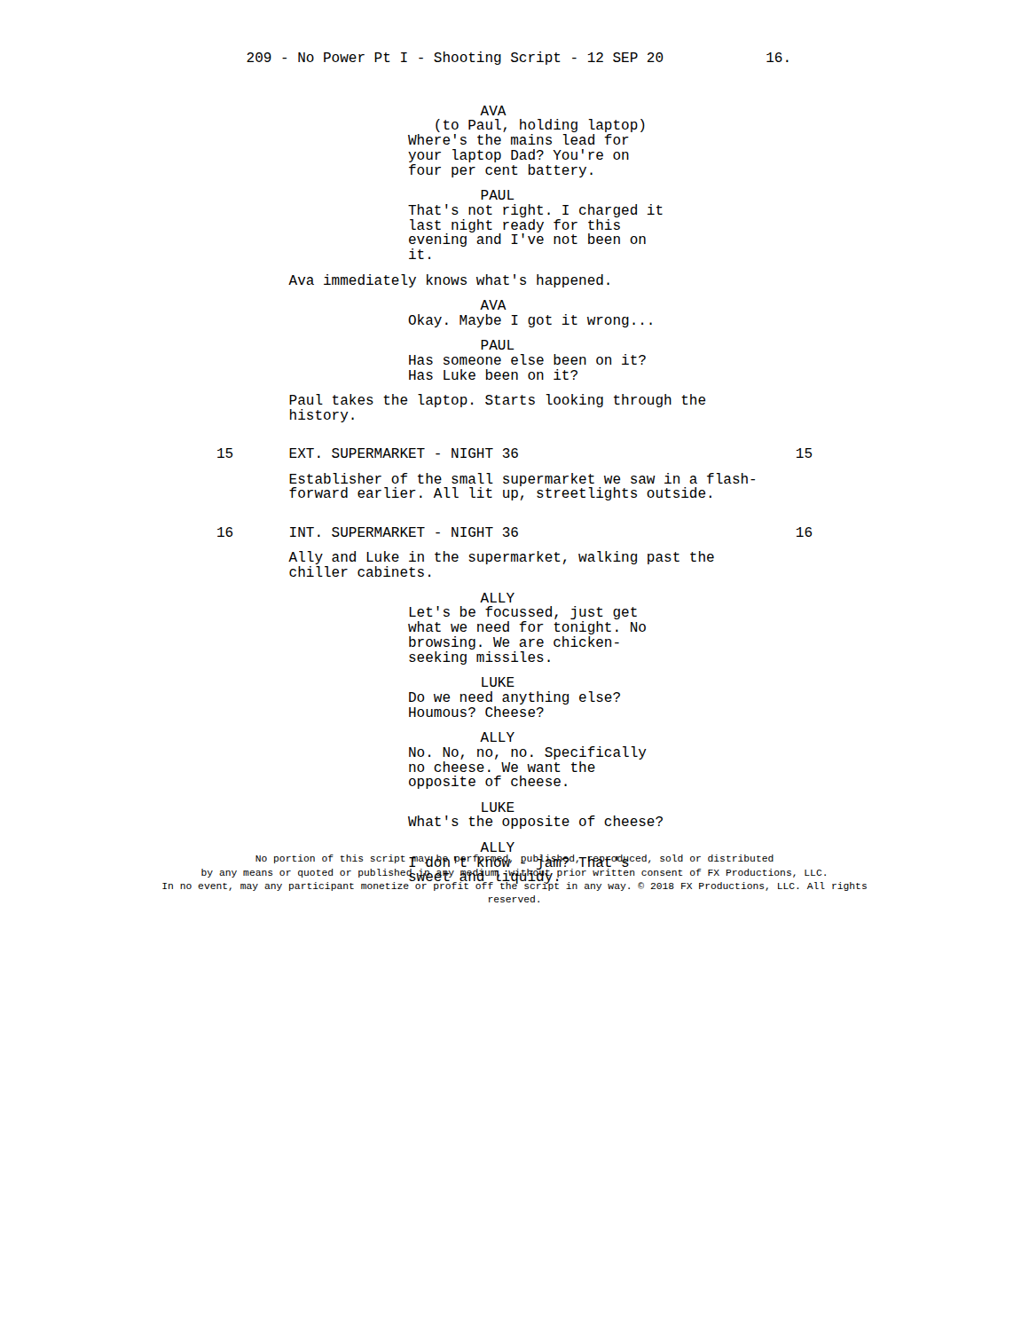209 - No Power Pt I - Shooting Script - 12 SEP 20 16.
AVA
(to Paul, holding laptop)
Where's the mains lead for your laptop Dad? You're on four per cent battery.
PAUL
That's not right. I charged it last night ready for this evening and I've not been on it.
Ava immediately knows what's happened.
AVA
Okay. Maybe I got it wrong...
PAUL
Has someone else been on it? Has Luke been on it?
Paul takes the laptop. Starts looking through the history.
15
EXT. SUPERMARKET - NIGHT 36
15
Establisher of the small supermarket we saw in a flash-forward earlier. All lit up, streetlights outside.
16
INT. SUPERMARKET - NIGHT 36
16
Ally and Luke in the supermarket, walking past the chiller cabinets.
ALLY
Let's be focussed, just get what we need for tonight. No browsing. We are chicken-seeking missiles.
LUKE
Do we need anything else? Houmous? Cheese?
ALLY
No. No, no, no. Specifically no cheese. We want the opposite of cheese.
LUKE
What's the opposite of cheese?
ALLY
I don't know - jam? That's sweet and liquidy.
No portion of this script may be performed, published, reproduced, sold or distributed
by any means or quoted or published in any medium, without prior written consent of FX Productions, LLC.
In no event, may any participant monetize or profit off the script in any way. © 2018 FX Productions, LLC. All rights reserved.